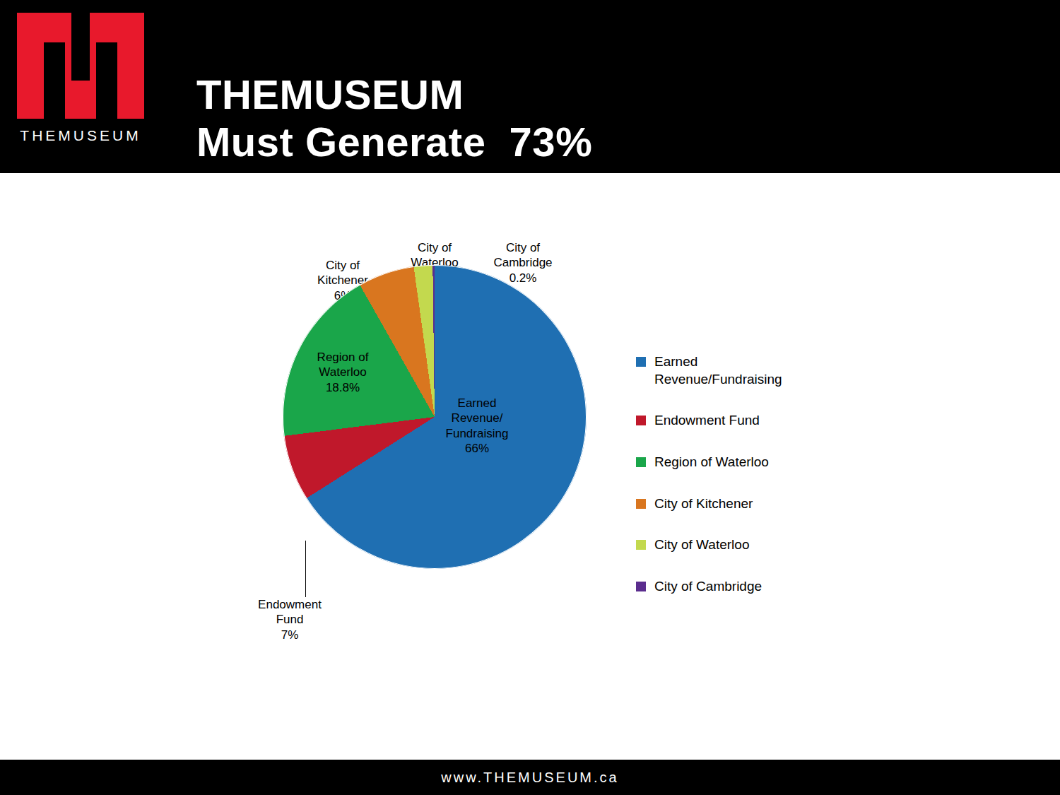THEMUSEUM
THEMUSEUMMust Generate 73%
City of
Kitchener
6%
City of
Waterloo
2%
City of
Cambridge
0.2%
Endowment
Fund
7%
Earned
Revenue/
Fundraising
66%
Region of
Waterloo
18.8%
Earned
Revenue/Fundraising
Endowment Fund
Region of Waterloo
City of Kitchener
City of Waterloo
City of Cambridge
www.THEMUSEUM.ca